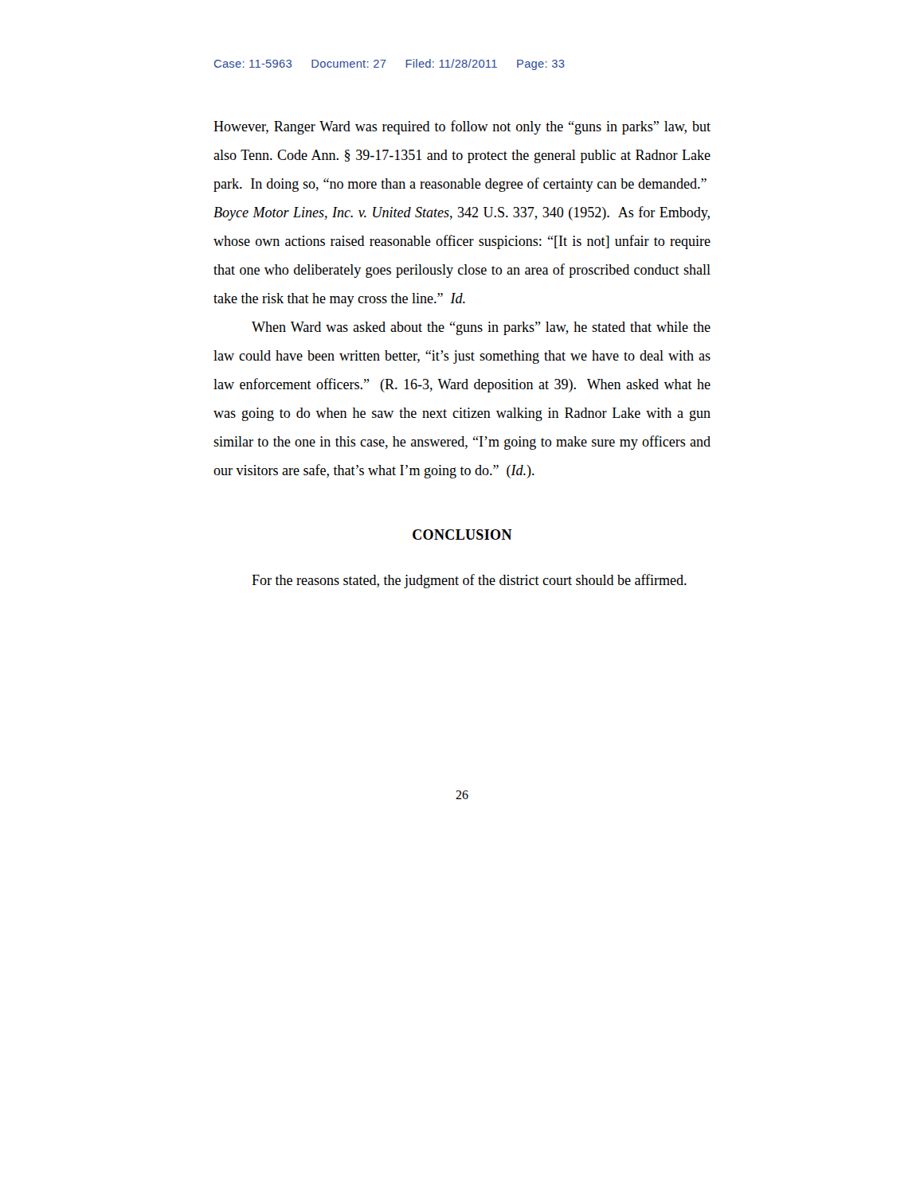Case: 11-5963 Document: 27 Filed: 11/28/2011 Page: 33
However, Ranger Ward was required to follow not only the “guns in parks” law, but also Tenn. Code Ann. § 39-17-1351 and to protect the general public at Radnor Lake park. In doing so, “no more than a reasonable degree of certainty can be demanded.” Boyce Motor Lines, Inc. v. United States, 342 U.S. 337, 340 (1952). As for Embody, whose own actions raised reasonable officer suspicions: “[It is not] unfair to require that one who deliberately goes perilously close to an area of proscribed conduct shall take the risk that he may cross the line.” Id.
When Ward was asked about the “guns in parks” law, he stated that while the law could have been written better, “it’s just something that we have to deal with as law enforcement officers.” (R. 16-3, Ward deposition at 39). When asked what he was going to do when he saw the next citizen walking in Radnor Lake with a gun similar to the one in this case, he answered, “I’m going to make sure my officers and our visitors are safe, that’s what I’m going to do.” (Id.).
CONCLUSION
For the reasons stated, the judgment of the district court should be affirmed.
26